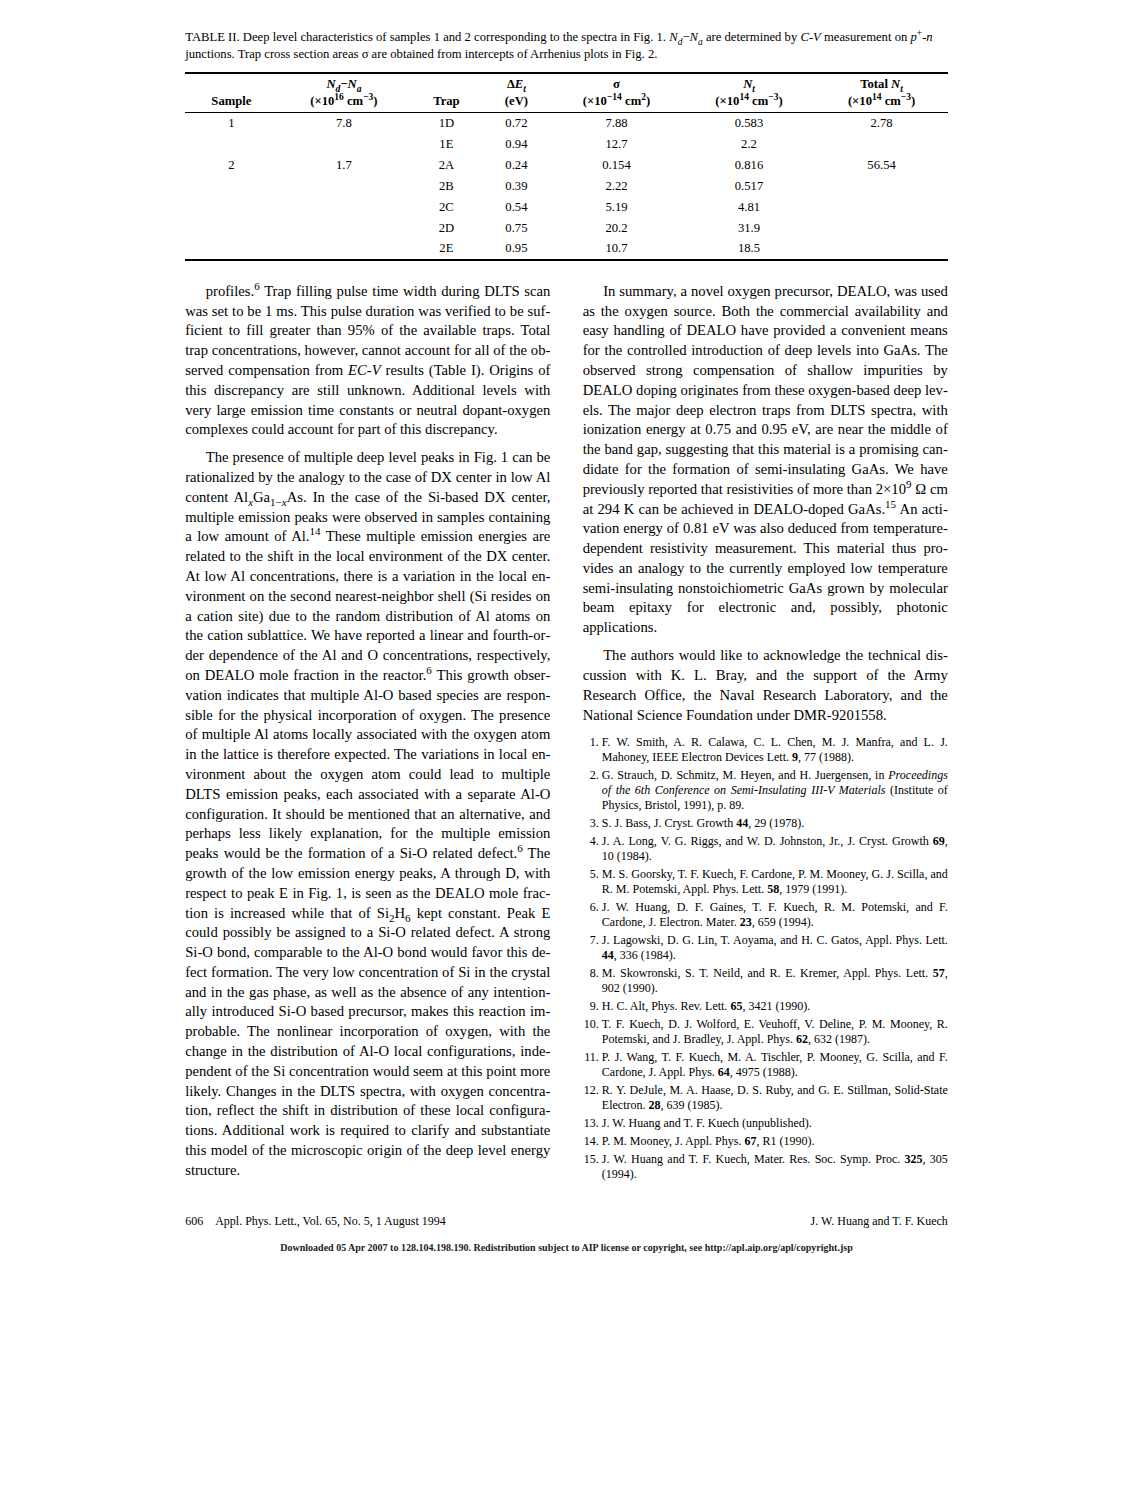TABLE II. Deep level characteristics of samples 1 and 2 corresponding to the spectra in Fig. 1. N d − N a are determined by C - V measurement on p + - n junctions. Trap cross section areas σ are obtained from intercepts of Arrhenius plots in Fig. 2.
| Sample | N d − N a (×10 16 cm −3 ) | Trap | Δ E t (eV) | σ (×10 −14 cm 2 ) | N t (×10 14 cm −3 ) | Total N t (×10 14 cm −3 ) |
| --- | --- | --- | --- | --- | --- | --- |
| 1 | 7.8 | 1D | 0.72 | 7.88 | 0.583 | 2.78 |
| | | 1E | 0.94 | 12.7 | 2.2 | |
| 2 | 1.7 | 2A | 0.24 | 0.154 | 0.816 | 56.54 |
| | | 2B | 0.39 | 2.22 | 0.517 | |
| | | 2C | 0.54 | 5.19 | 4.81 | |
| | | 2D | 0.75 | 20.2 | 31.9 | |
| | | 2E | 0.95 | 10.7 | 18.5 | |
profiles.6 Trap filling pulse time width during DLTS scan was set to be 1 ms. This pulse duration was verified to be sufficient to fill greater than 95% of the available traps. Total trap concentrations, however, cannot account for all of the observed compensation from EC-V results (Table I). Origins of this discrepancy are still unknown. Additional levels with very large emission time constants or neutral dopant-oxygen complexes could account for part of this discrepancy.
The presence of multiple deep level peaks in Fig. 1 can be rationalized by the analogy to the case of DX center in low Al content AlxGa1−xAs. In the case of the Si-based DX center, multiple emission peaks were observed in samples containing a low amount of Al.14 These multiple emission energies are related to the shift in the local environment of the DX center. At low Al concentrations, there is a variation in the local environment on the second nearest-neighbor shell (Si resides on a cation site) due to the random distribution of Al atoms on the cation sublattice. We have reported a linear and fourth-order dependence of the Al and O concentrations, respectively, on DEALO mole fraction in the reactor.6 This growth observation indicates that multiple Al-O based species are responsible for the physical incorporation of oxygen. The presence of multiple Al atoms locally associated with the oxygen atom in the lattice is therefore expected. The variations in local environment about the oxygen atom could lead to multiple DLTS emission peaks, each associated with a separate Al-O configuration. It should be mentioned that an alternative, and perhaps less likely explanation, for the multiple emission peaks would be the formation of a Si-O related defect.6 The growth of the low emission energy peaks, A through D, with respect to peak E in Fig. 1, is seen as the DEALO mole fraction is increased while that of Si2H6 kept constant. Peak E could possibly be assigned to a Si-O related defect. A strong Si-O bond, comparable to the Al-O bond would favor this defect formation. The very low concentration of Si in the crystal and in the gas phase, as well as the absence of any intentionally introduced Si-O based precursor, makes this reaction improbable. The nonlinear incorporation of oxygen, with the change in the distribution of Al-O local configurations, independent of the Si concentration would seem at this point more likely. Changes in the DLTS spectra, with oxygen concentration, reflect the shift in distribution of these local configurations. Additional work is required to clarify and substantiate this model of the microscopic origin of the deep level energy structure.
In summary, a novel oxygen precursor, DEALO, was used as the oxygen source. Both the commercial availability and easy handling of DEALO have provided a convenient means for the controlled introduction of deep levels into GaAs. The observed strong compensation of shallow impurities by DEALO doping originates from these oxygen-based deep levels. The major deep electron traps from DLTS spectra, with ionization energy at 0.75 and 0.95 eV, are near the middle of the band gap, suggesting that this material is a promising candidate for the formation of semi-insulating GaAs. We have previously reported that resistivities of more than 2×109 Ω cm at 294 K can be achieved in DEALO-doped GaAs.15 An activation energy of 0.81 eV was also deduced from temperature-dependent resistivity measurement. This material thus provides an analogy to the currently employed low temperature semi-insulating nonstoichiometric GaAs grown by molecular beam epitaxy for electronic and, possibly, photonic applications.
The authors would like to acknowledge the technical discussion with K. L. Bray, and the support of the Army Research Office, the Naval Research Laboratory, and the National Science Foundation under DMR-9201558.
References
F. W. Smith, A. R. Calawa, C. L. Chen, M. J. Manfra, and L. J. Mahoney, IEEE Electron Devices Lett. 9, 77 (1988).
G. Strauch, D. Schmitz, M. Heyen, and H. Juergensen, in Proceedings of the 6th Conference on Semi-Insulating III-V Materials (Institute of Physics, Bristol, 1991), p. 89.
S. J. Bass, J. Cryst. Growth 44, 29 (1978).
J. A. Long, V. G. Riggs, and W. D. Johnston, Jr., J. Cryst. Growth 69, 10 (1984).
M. S. Goorsky, T. F. Kuech, F. Cardone, P. M. Mooney, G. J. Scilla, and R. M. Potemski, Appl. Phys. Lett. 58, 1979 (1991).
J. W. Huang, D. F. Gaines, T. F. Kuech, R. M. Potemski, and F. Cardone, J. Electron. Mater. 23, 659 (1994).
J. Lagowski, D. G. Lin, T. Aoyama, and H. C. Gatos, Appl. Phys. Lett. 44, 336 (1984).
M. Skowronski, S. T. Neild, and R. E. Kremer, Appl. Phys. Lett. 57, 902 (1990).
H. C. Alt, Phys. Rev. Lett. 65, 3421 (1990).
T. F. Kuech, D. J. Wolford, E. Veuhoff, V. Deline, P. M. Mooney, R. Potemski, and J. Bradley, J. Appl. Phys. 62, 632 (1987).
P. J. Wang, T. F. Kuech, M. A. Tischler, P. Mooney, G. Scilla, and F. Cardone, J. Appl. Phys. 64, 4975 (1988).
R. Y. DeJule, M. A. Haase, D. S. Ruby, and G. E. Stillman, Solid-State Electron. 28, 639 (1985).
J. W. Huang and T. F. Kuech (unpublished).
P. M. Mooney, J. Appl. Phys. 67, R1 (1990).
J. W. Huang and T. F. Kuech, Mater. Res. Soc. Symp. Proc. 325, 305 (1994).
606 Appl. Phys. Lett., Vol. 65, No. 5, 1 August 1994
J. W. Huang and T. F. Kuech
Downloaded 05 Apr 2007 to 128.104.198.190. Redistribution subject to AIP license or copyright, see http://apl.aip.org/apl/copyright.jsp